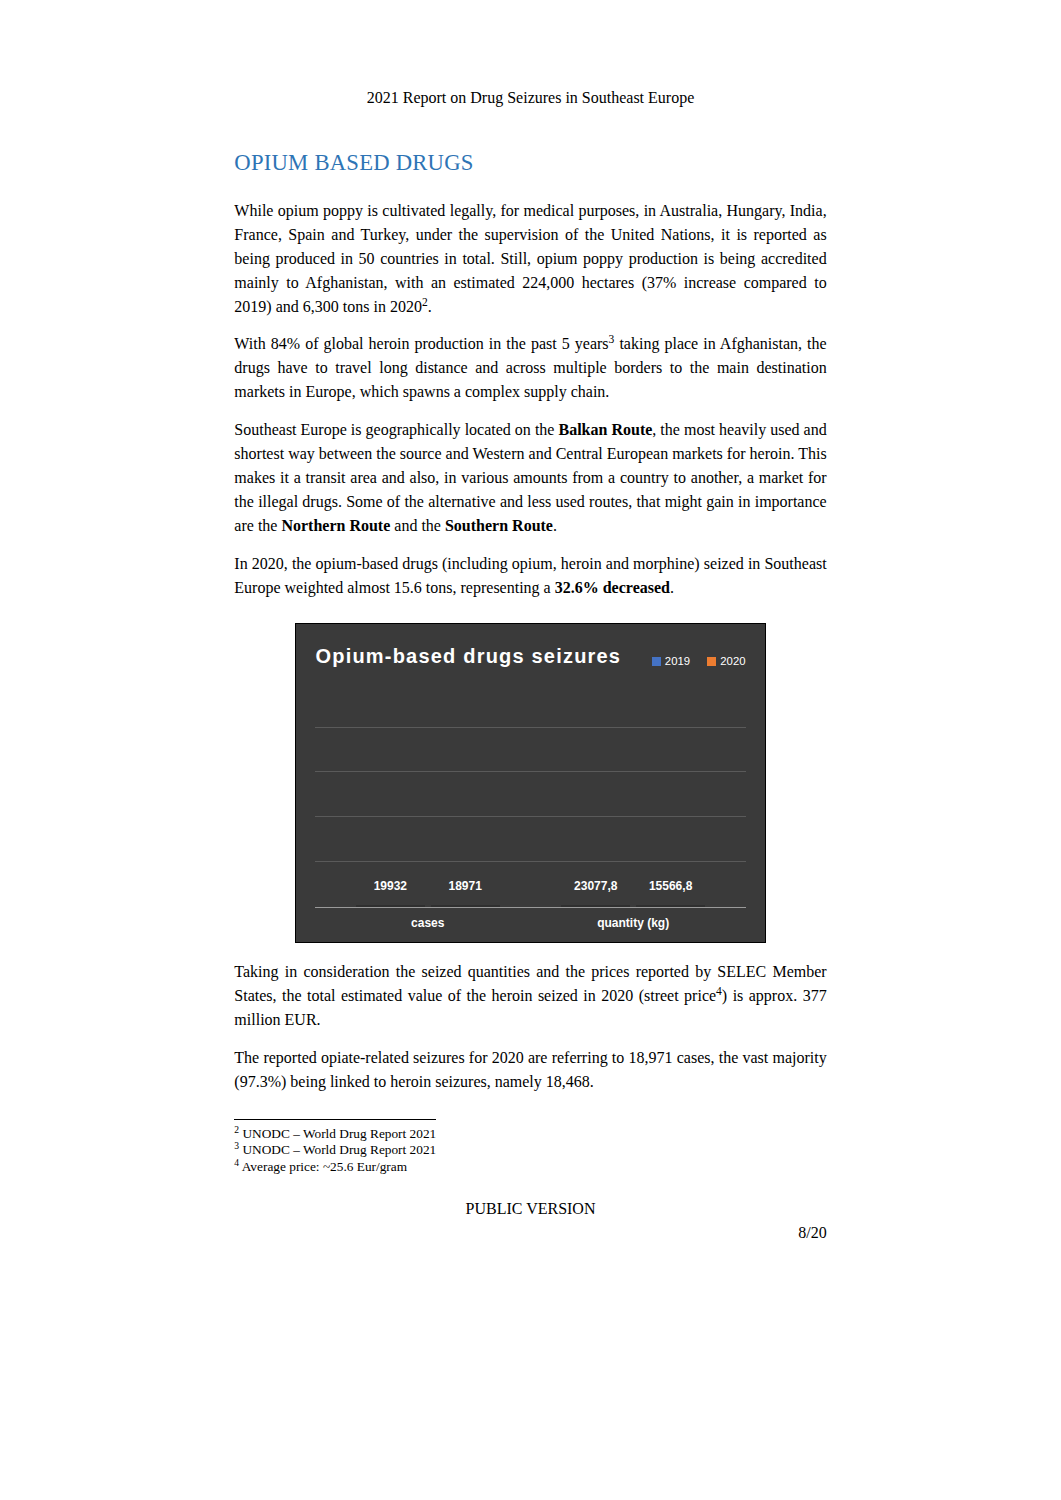2021 Report on Drug Seizures in Southeast Europe
OPIUM BASED DRUGS
While opium poppy is cultivated legally, for medical purposes, in Australia, Hungary, India, France, Spain and Turkey, under the supervision of the United Nations, it is reported as being produced in 50 countries in total. Still, opium poppy production is being accredited mainly to Afghanistan, with an estimated 224,000 hectares (37% increase compared to 2019) and 6,300 tons in 20202.
With 84% of global heroin production in the past 5 years3 taking place in Afghanistan, the drugs have to travel long distance and across multiple borders to the main destination markets in Europe, which spawns a complex supply chain.
Southeast Europe is geographically located on the Balkan Route, the most heavily used and shortest way between the source and Western and Central European markets for heroin. This makes it a transit area and also, in various amounts from a country to another, a market for the illegal drugs. Some of the alternative and less used routes, that might gain in importance are the Northern Route and the Southern Route.
In 2020, the opium-based drugs (including opium, heroin and morphine) seized in Southeast Europe weighted almost 15.6 tons, representing a 32.6% decreased.
Opium-based drugs seizures
2019 2020
19932
18971
23077,8
15566,8
cases quantity (kg)
Taking in consideration the seized quantities and the prices reported by SELEC Member States, the total estimated value of the heroin seized in 2020 (street price4) is approx. 377 million EUR.
The reported opiate-related seizures for 2020 are referring to 18,971 cases, the vast majority (97.3%) being linked to heroin seizures, namely 18,468.
2 UNODC – World Drug Report 2021
3 UNODC – World Drug Report 2021
4 Average price: ~25.6 Eur/gram
PUBLIC VERSION
8/20